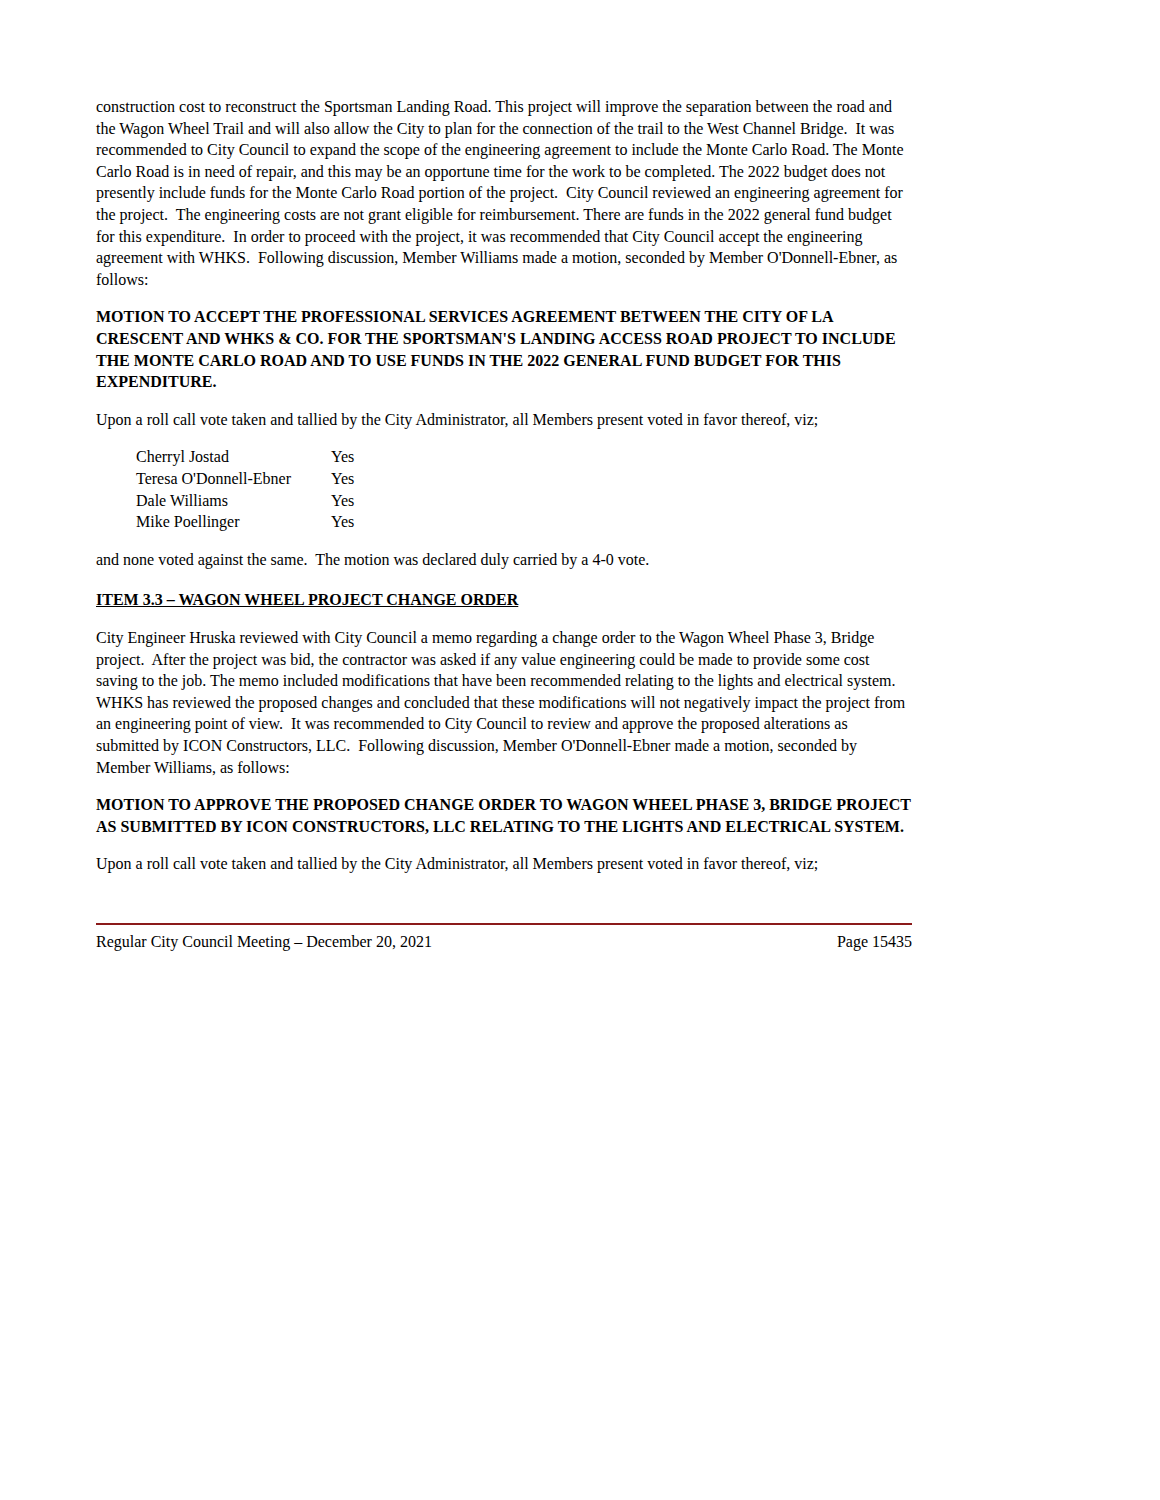construction cost to reconstruct the Sportsman Landing Road. This project will improve the separation between the road and the Wagon Wheel Trail and will also allow the City to plan for the connection of the trail to the West Channel Bridge. It was recommended to City Council to expand the scope of the engineering agreement to include the Monte Carlo Road. The Monte Carlo Road is in need of repair, and this may be an opportune time for the work to be completed. The 2022 budget does not presently include funds for the Monte Carlo Road portion of the project. City Council reviewed an engineering agreement for the project. The engineering costs are not grant eligible for reimbursement. There are funds in the 2022 general fund budget for this expenditure. In order to proceed with the project, it was recommended that City Council accept the engineering agreement with WHKS. Following discussion, Member Williams made a motion, seconded by Member O'Donnell-Ebner, as follows:
MOTION TO ACCEPT THE PROFESSIONAL SERVICES AGREEMENT BETWEEN THE CITY OF LA CRESCENT AND WHKS & CO. FOR THE SPORTSMAN'S LANDING ACCESS ROAD PROJECT TO INCLUDE THE MONTE CARLO ROAD AND TO USE FUNDS IN THE 2022 GENERAL FUND BUDGET FOR THIS EXPENDITURE.
Upon a roll call vote taken and tallied by the City Administrator, all Members present voted in favor thereof, viz;
| Cherryl Jostad | Yes |
| Teresa O'Donnell-Ebner | Yes |
| Dale Williams | Yes |
| Mike Poellinger | Yes |
and none voted against the same. The motion was declared duly carried by a 4-0 vote.
ITEM 3.3 – WAGON WHEEL PROJECT CHANGE ORDER
City Engineer Hruska reviewed with City Council a memo regarding a change order to the Wagon Wheel Phase 3, Bridge project. After the project was bid, the contractor was asked if any value engineering could be made to provide some cost saving to the job. The memo included modifications that have been recommended relating to the lights and electrical system. WHKS has reviewed the proposed changes and concluded that these modifications will not negatively impact the project from an engineering point of view. It was recommended to City Council to review and approve the proposed alterations as submitted by ICON Constructors, LLC. Following discussion, Member O'Donnell-Ebner made a motion, seconded by Member Williams, as follows:
MOTION TO APPROVE THE PROPOSED CHANGE ORDER TO WAGON WHEEL PHASE 3, BRIDGE PROJECT AS SUBMITTED BY ICON CONSTRUCTORS, LLC RELATING TO THE LIGHTS AND ELECTRICAL SYSTEM.
Upon a roll call vote taken and tallied by the City Administrator, all Members present voted in favor thereof, viz;
Regular City Council Meeting – December 20, 2021 Page 15435